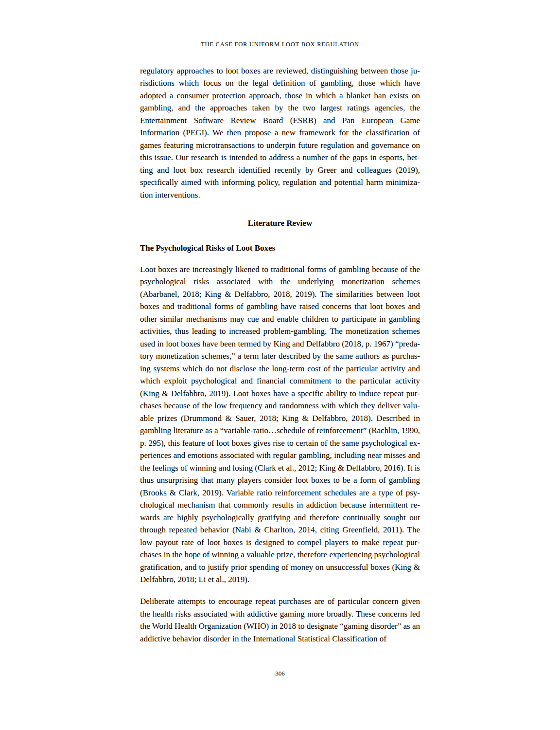THE CASE FOR UNIFORM LOOT BOX REGULATION
regulatory approaches to loot boxes are reviewed, distinguishing between those jurisdictions which focus on the legal definition of gambling, those which have adopted a consumer protection approach, those in which a blanket ban exists on gambling, and the approaches taken by the two largest ratings agencies, the Entertainment Software Review Board (ESRB) and Pan European Game Information (PEGI). We then propose a new framework for the classification of games featuring microtransactions to underpin future regulation and governance on this issue. Our research is intended to address a number of the gaps in esports, betting and loot box research identified recently by Greer and colleagues (2019), specifically aimed with informing policy, regulation and potential harm minimization interventions.
Literature Review
The Psychological Risks of Loot Boxes
Loot boxes are increasingly likened to traditional forms of gambling because of the psychological risks associated with the underlying monetization schemes (Abarbanel, 2018; King & Delfabbro, 2018, 2019). The similarities between loot boxes and traditional forms of gambling have raised concerns that loot boxes and other similar mechanisms may cue and enable children to participate in gambling activities, thus leading to increased problem-gambling. The monetization schemes used in loot boxes have been termed by King and Delfabbro (2018, p. 1967) “predatory monetization schemes,” a term later described by the same authors as purchasing systems which do not disclose the long-term cost of the particular activity and which exploit psychological and financial commitment to the particular activity (King & Delfabbro, 2019). Loot boxes have a specific ability to induce repeat purchases because of the low frequency and randomness with which they deliver valuable prizes (Drummond & Sauer, 2018; King & Delfabbro, 2018). Described in gambling literature as a “variable-ratio…schedule of reinforcement” (Rachlin, 1990, p. 295), this feature of loot boxes gives rise to certain of the same psychological experiences and emotions associated with regular gambling, including near misses and the feelings of winning and losing (Clark et al., 2012; King & Delfabbro, 2016). It is thus unsurprising that many players consider loot boxes to be a form of gambling (Brooks & Clark, 2019). Variable ratio reinforcement schedules are a type of psychological mechanism that commonly results in addiction because intermittent rewards are highly psychologically gratifying and therefore continually sought out through repeated behavior (Nabi & Charlton, 2014, citing Greenfield, 2011). The low payout rate of loot boxes is designed to compel players to make repeat purchases in the hope of winning a valuable prize, therefore experiencing psychological gratification, and to justify prior spending of money on unsuccessful boxes (King & Delfabbro, 2018; Li et al., 2019).
Deliberate attempts to encourage repeat purchases are of particular concern given the health risks associated with addictive gaming more broadly. These concerns led the World Health Organization (WHO) in 2018 to designate “gaming disorder” as an addictive behavior disorder in the International Statistical Classification of
306